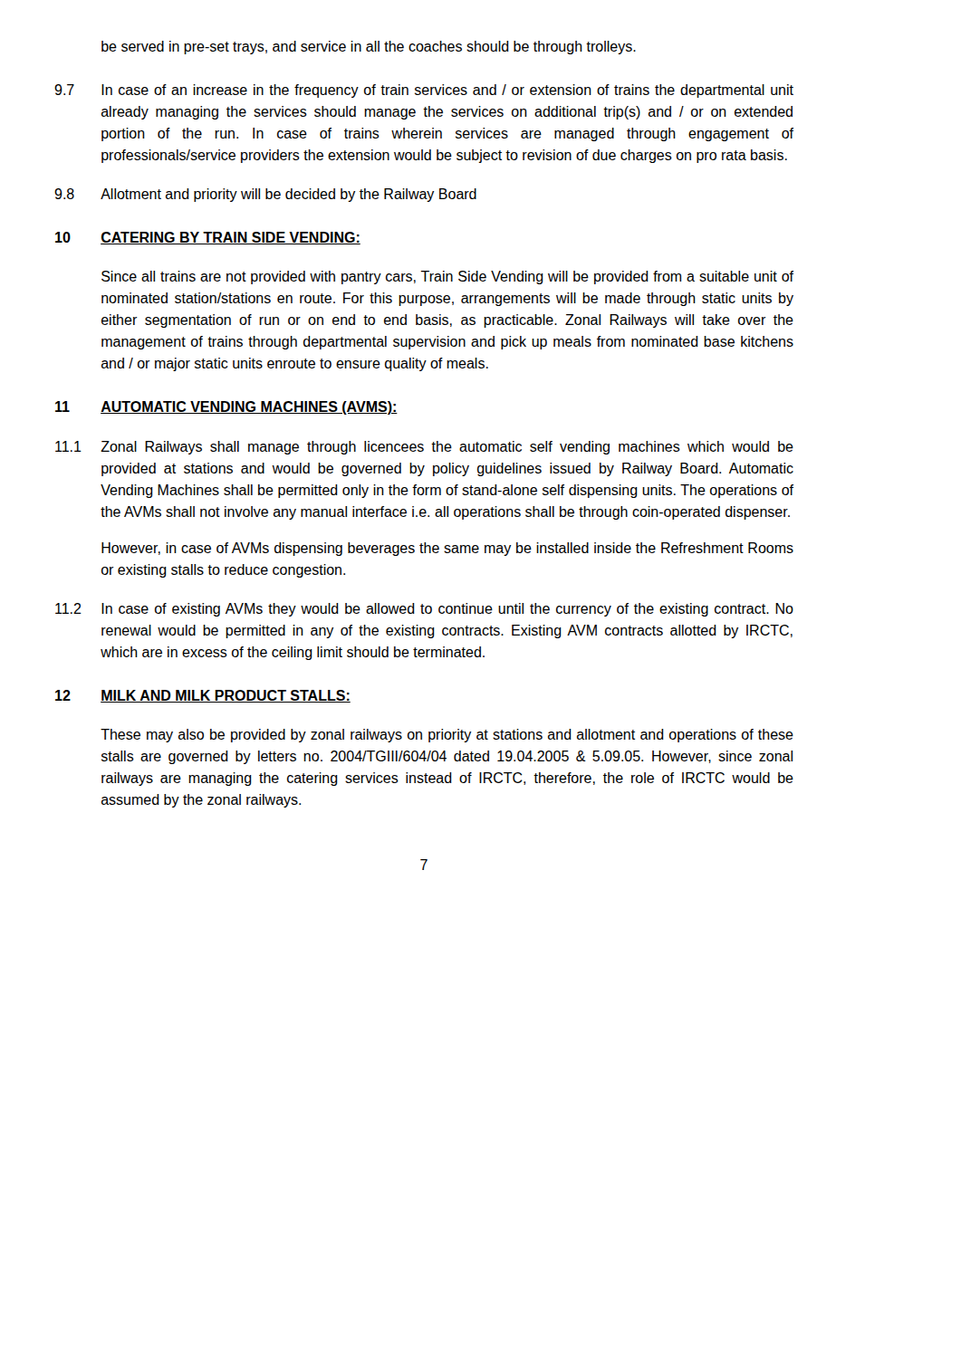be served in pre-set trays, and service in all the coaches should be through trolleys.
9.7
In case of an increase in the frequency of train services and / or extension of trains the departmental unit already managing the services should manage the services on additional trip(s) and / or on extended portion of the run. In case of trains wherein services are managed through engagement of professionals/service providers the extension would be subject to revision of due charges on pro rata basis.
9.8
Allotment and priority will be decided by the Railway Board
10
Catering by Train Side Vending:
Since all trains are not provided with pantry cars, Train Side Vending will be provided from a suitable unit of nominated station/stations en route. For this purpose, arrangements will be made through static units by either segmentation of run or on end to end basis, as practicable. Zonal Railways will take over the management of trains through departmental supervision and pick up meals from nominated base kitchens and / or major static units enroute to ensure quality of meals.
11
Automatic Vending Machines (AVMs):
11.1
Zonal Railways shall manage through licencees the automatic self vending machines which would be provided at stations and would be governed by policy guidelines issued by Railway Board. Automatic Vending Machines shall be permitted only in the form of stand-alone self dispensing units. The operations of the AVMs shall not involve any manual interface i.e. all operations shall be through coin-operated dispenser.
However, in case of AVMs dispensing beverages the same may be installed inside the Refreshment Rooms or existing stalls to reduce congestion.
11.2
In case of existing AVMs they would be allowed to continue until the currency of the existing contract. No renewal would be permitted in any of the existing contracts. Existing AVM contracts allotted by IRCTC, which are in excess of the ceiling limit should be terminated.
12
Milk and Milk Product Stalls:
These may also be provided by zonal railways on priority at stations and allotment and operations of these stalls are governed by letters no. 2004/TGIII/604/04 dated 19.04.2005 & 5.09.05. However, since zonal railways are managing the catering services instead of IRCTC, therefore, the role of IRCTC would be assumed by the zonal railways.
7